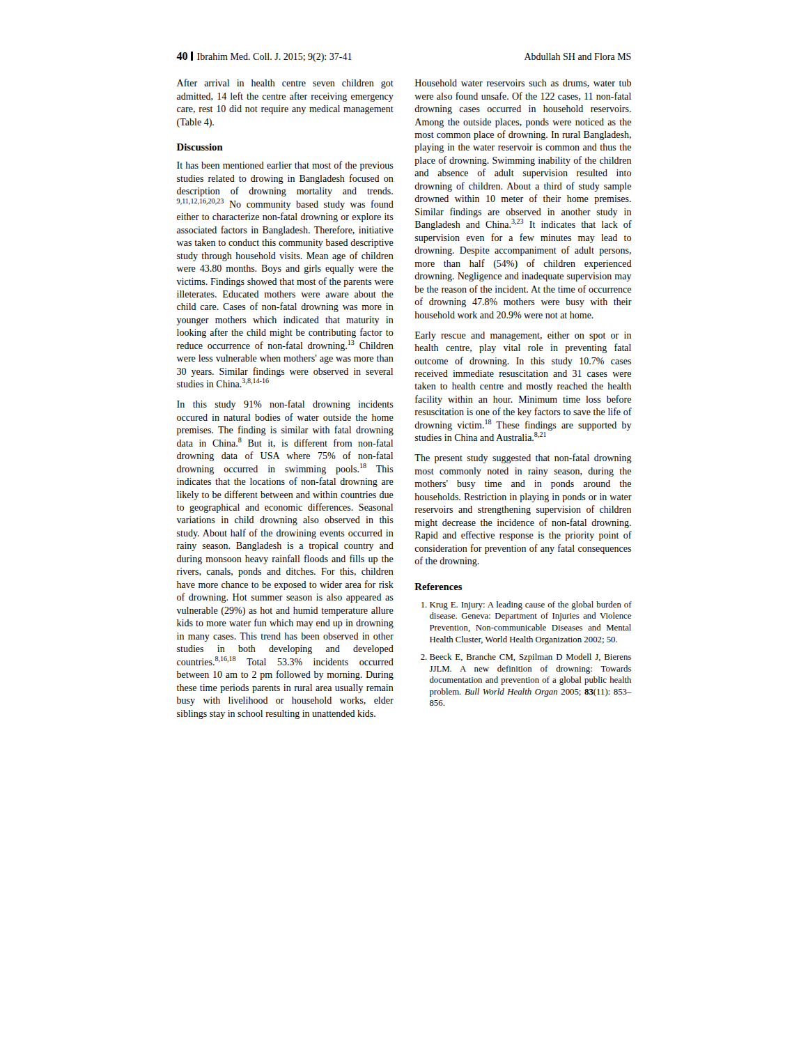40 Ibrahim Med. Coll. J. 2015; 9(2): 37-41
Abdullah SH and Flora MS
After arrival in health centre seven children got admitted, 14 left the centre after receiving emergency care, rest 10 did not require any medical management (Table 4).
Discussion
It has been mentioned earlier that most of the previous studies related to drowing in Bangladesh focused on description of drowning mortality and trends. 9,11,12,16,20,23 No community based study was found either to characterize non-fatal drowning or explore its associated factors in Bangladesh. Therefore, initiative was taken to conduct this community based descriptive study through household visits. Mean age of children were 43.80 months. Boys and girls equally were the victims. Findings showed that most of the parents were illeterates. Educated mothers were aware about the child care. Cases of non-fatal drowning was more in younger mothers which indicated that maturity in looking after the child might be contributing factor to reduce occurrence of non-fatal drowning.13 Children were less vulnerable when mothers' age was more than 30 years. Similar findings were observed in several studies in China.3,8,14-16
In this study 91% non-fatal drowning incidents occured in natural bodies of water outside the home premises. The finding is similar with fatal drowning data in China.8 But it, is different from non-fatal drowning data of USA where 75% of non-fatal drowning occurred in swimming pools.18 This indicates that the locations of non-fatal drowning are likely to be different between and within countries due to geographical and economic differences. Seasonal variations in child drowning also observed in this study. About half of the drowining events occurred in rainy season. Bangladesh is a tropical country and during monsoon heavy rainfall floods and fills up the rivers, canals, ponds and ditches. For this, children have more chance to be exposed to wider area for risk of drowning. Hot summer season is also appeared as vulnerable (29%) as hot and humid temperature allure kids to more water fun which may end up in drowning in many cases. This trend has been observed in other studies in both developing and developed countries.8,16,18 Total 53.3% incidents occurred between 10 am to 2 pm followed by morning. During these time periods parents in rural area usually remain busy with livelihood or household works, elder siblings stay in school resulting in unattended kids.
Household water reservoirs such as drums, water tub were also found unsafe. Of the 122 cases, 11 non-fatal drowning cases occurred in household reservoirs. Among the outside places, ponds were noticed as the most common place of drowning. In rural Bangladesh, playing in the water reservoir is common and thus the place of drowning. Swimming inability of the children and absence of adult supervision resulted into drowning of children. About a third of study sample drowned within 10 meter of their home premises. Similar findings are observed in another study in Bangladesh and China.3,23 It indicates that lack of supervision even for a few minutes may lead to drowning. Despite accompaniment of adult persons, more than half (54%) of children experienced drowning. Negligence and inadequate supervision may be the reason of the incident. At the time of occurrence of drowning 47.8% mothers were busy with their household work and 20.9% were not at home.
Early rescue and management, either on spot or in health centre, play vital role in preventing fatal outcome of drowning. In this study 10.7% cases received immediate resuscitation and 31 cases were taken to health centre and mostly reached the health facility within an hour. Minimum time loss before resuscitation is one of the key factors to save the life of drowning victim.18 These findings are supported by studies in China and Australia.8,21
The present study suggested that non-fatal drowning most commonly noted in rainy season, during the mothers' busy time and in ponds around the households. Restriction in playing in ponds or in water reservoirs and strengthening supervision of children might decrease the incidence of non-fatal drowning. Rapid and effective response is the priority point of consideration for prevention of any fatal consequences of the drowning.
References
Krug E. Injury: A leading cause of the global burden of disease. Geneva: Department of Injuries and Violence Prevention, Non-communicable Diseases and Mental Health Cluster, World Health Organization 2002; 50.
Beeck E, Branche CM, Szpilman D Modell J, Bierens JJLM. A new definition of drowning: Towards documentation and prevention of a global public health problem. Bull World Health Organ 2005; 83(11): 853–856.